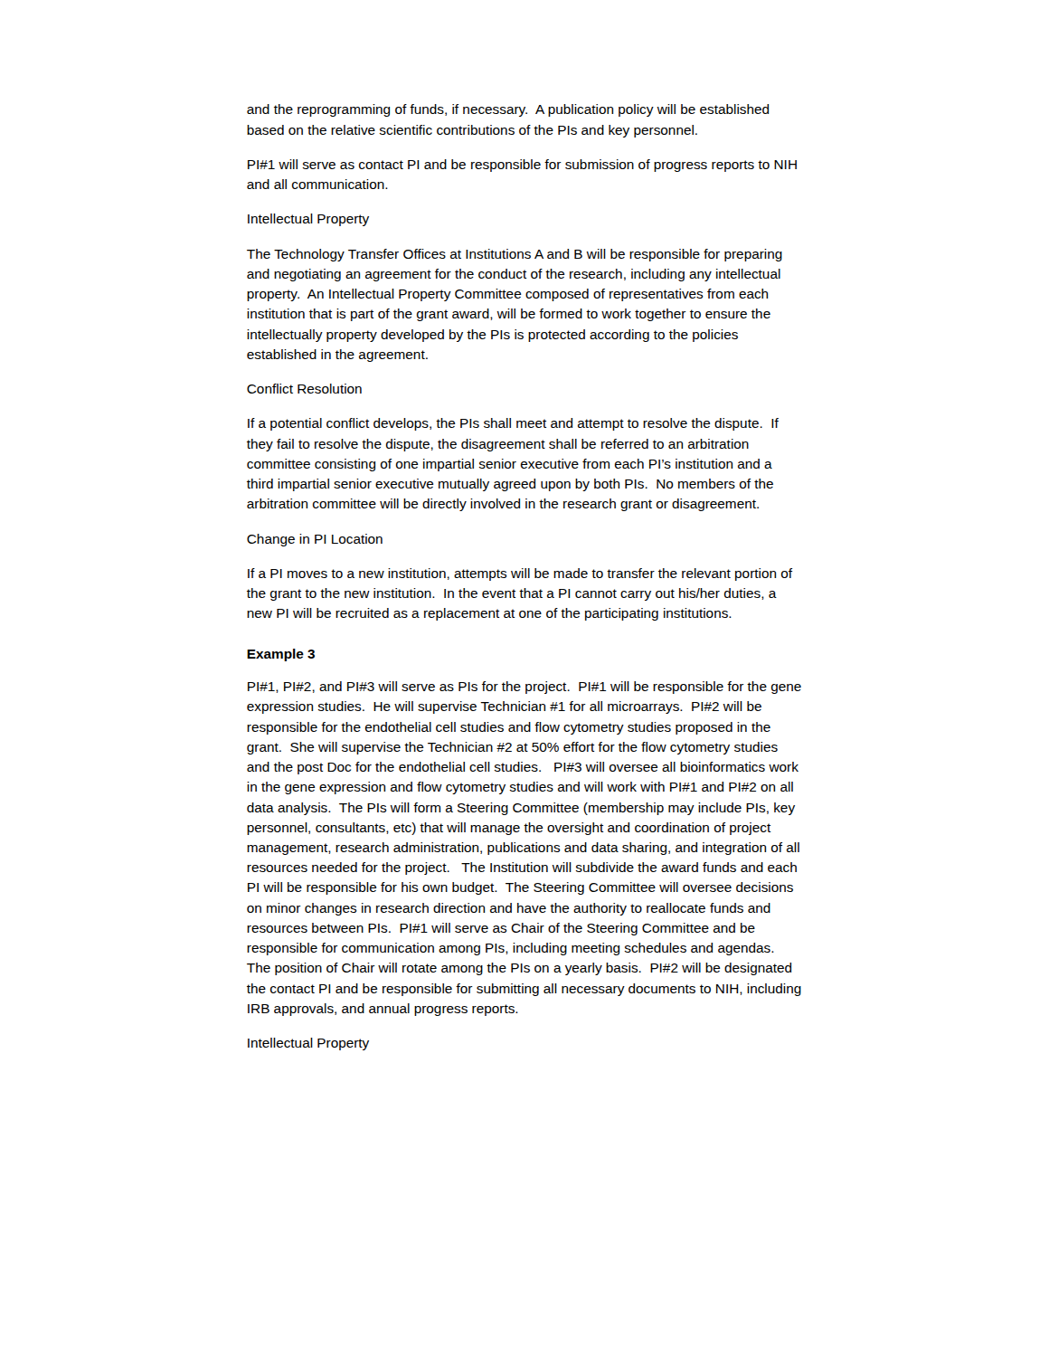and the reprogramming of funds, if necessary. A publication policy will be established based on the relative scientific contributions of the PIs and key personnel.
PI#1 will serve as contact PI and be responsible for submission of progress reports to NIH and all communication.
Intellectual Property
The Technology Transfer Offices at Institutions A and B will be responsible for preparing and negotiating an agreement for the conduct of the research, including any intellectual property. An Intellectual Property Committee composed of representatives from each institution that is part of the grant award, will be formed to work together to ensure the intellectually property developed by the PIs is protected according to the policies established in the agreement.
Conflict Resolution
If a potential conflict develops, the PIs shall meet and attempt to resolve the dispute. If they fail to resolve the dispute, the disagreement shall be referred to an arbitration committee consisting of one impartial senior executive from each PI’s institution and a third impartial senior executive mutually agreed upon by both PIs. No members of the arbitration committee will be directly involved in the research grant or disagreement.
Change in PI Location
If a PI moves to a new institution, attempts will be made to transfer the relevant portion of the grant to the new institution. In the event that a PI cannot carry out his/her duties, a new PI will be recruited as a replacement at one of the participating institutions.
Example 3
PI#1, PI#2, and PI#3 will serve as PIs for the project. PI#1 will be responsible for the gene expression studies. He will supervise Technician #1 for all microarrays. PI#2 will be responsible for the endothelial cell studies and flow cytometry studies proposed in the grant. She will supervise the Technician #2 at 50% effort for the flow cytometry studies and the post Doc for the endothelial cell studies. PI#3 will oversee all bioinformatics work in the gene expression and flow cytometry studies and will work with PI#1 and PI#2 on all data analysis. The PIs will form a Steering Committee (membership may include PIs, key personnel, consultants, etc) that will manage the oversight and coordination of project management, research administration, publications and data sharing, and integration of all resources needed for the project. The Institution will subdivide the award funds and each PI will be responsible for his own budget. The Steering Committee will oversee decisions on minor changes in research direction and have the authority to reallocate funds and resources between PIs. PI#1 will serve as Chair of the Steering Committee and be responsible for communication among PIs, including meeting schedules and agendas. The position of Chair will rotate among the PIs on a yearly basis. PI#2 will be designated the contact PI and be responsible for submitting all necessary documents to NIH, including IRB approvals, and annual progress reports.
Intellectual Property